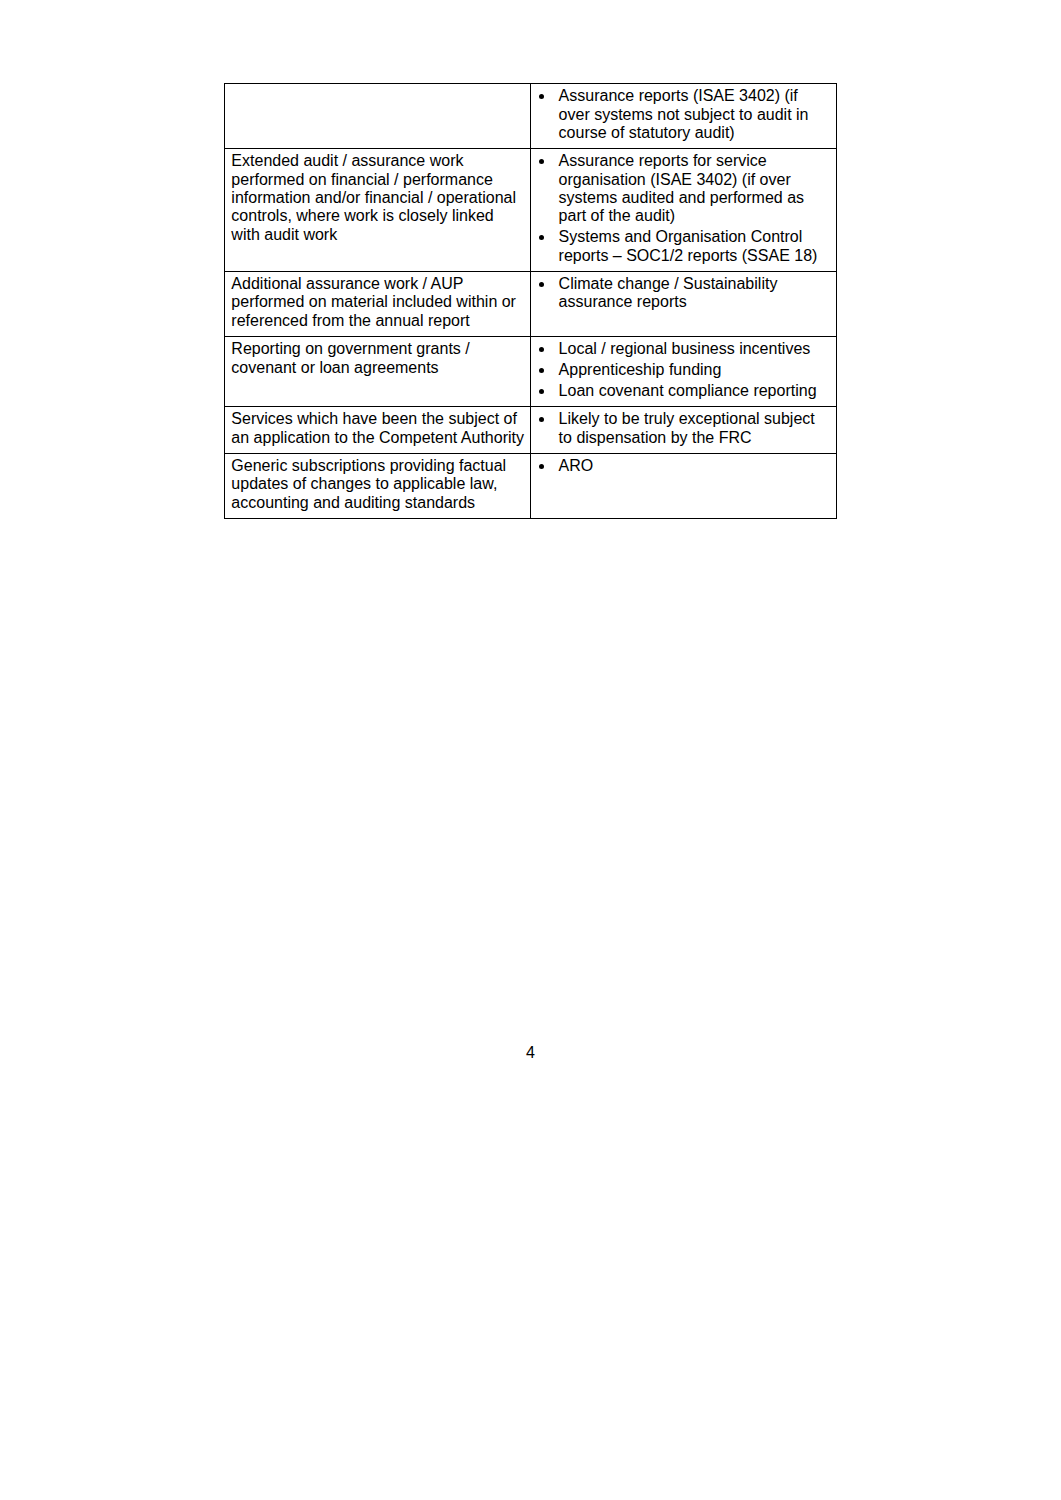| | Assurance reports (ISAE 3402) (if over systems not subject to audit in course of statutory audit) |
| Extended audit / assurance work performed on financial / performance information and/or financial / operational controls, where work is closely linked with audit work | Assurance reports for service organisation (ISAE 3402) (if over systems audited and performed as part of the audit) Systems and Organisation Control reports – SOC1/2 reports (SSAE 18) |
| Additional assurance work / AUP performed on material included within or referenced from the annual report | Climate change / Sustainability assurance reports |
| Reporting on government grants / covenant or loan agreements | Local / regional business incentives Apprenticeship funding Loan covenant compliance reporting |
| Services which have been the subject of an application to the Competent Authority | Likely to be truly exceptional subject to dispensation by the FRC |
| Generic subscriptions providing factual updates of changes to applicable law, accounting and auditing standards | ARO |
4